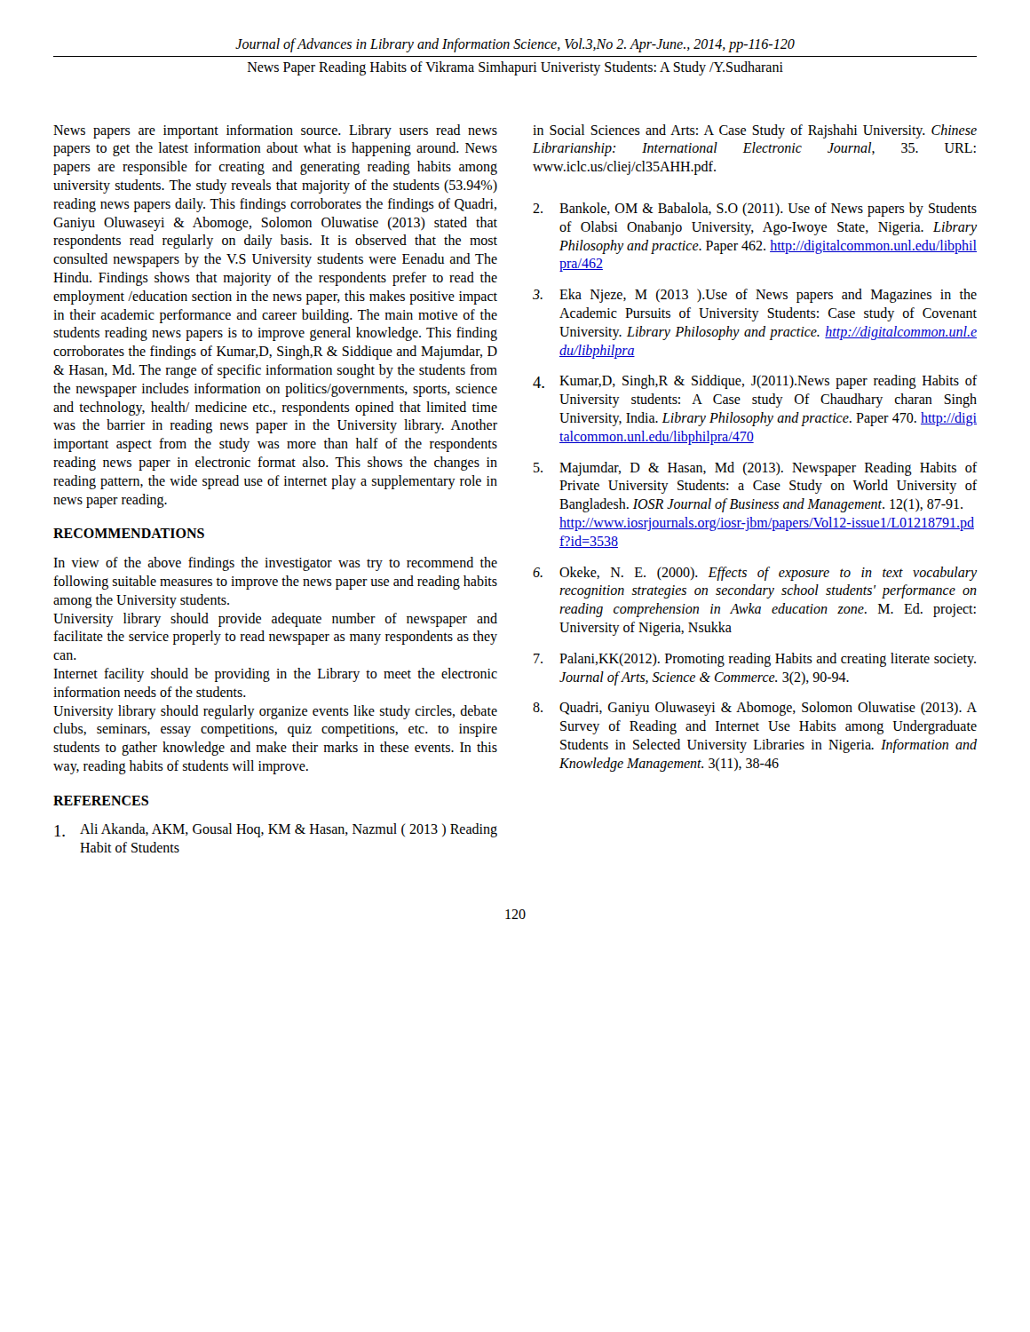Journal of Advances in Library and Information Science, Vol.3,No 2. Apr-June., 2014, pp-116-120
News Paper Reading Habits of Vikrama Simhapuri Univeristy Students: A Study /Y.Sudharani
News papers are important information source. Library users read news papers to get the latest information about what is happening around. News papers are responsible for creating and generating reading habits among university students. The study reveals that majority of the students (53.94%) reading news papers daily. This findings corroborates the findings of Quadri, Ganiyu Oluwaseyi & Abomoge, Solomon Oluwatise (2013) stated that respondents read regularly on daily basis. It is observed that the most consulted newspapers by the V.S University students were Eenadu and The Hindu. Findings shows that majority of the respondents prefer to read the employment /education section in the news paper, this makes positive impact in their academic performance and career building. The main motive of the students reading news papers is to improve general knowledge. This finding corroborates the findings of Kumar,D, Singh,R & Siddique and Majumdar, D & Hasan, Md. The range of specific information sought by the students from the newspaper includes information on politics/governments, sports, science and technology, health/ medicine etc., respondents opined that limited time was the barrier in reading news paper in the University library. Another important aspect from the study was more than half of the respondents reading news paper in electronic format also. This shows the changes in reading pattern, the wide spread use of internet play a supplementary role in news paper reading.
Recommendations
In view of the above findings the investigator was try to recommend the following suitable measures to improve the news paper use and reading habits among the University students.
University library should provide adequate number of newspaper and facilitate the service properly to read newspaper as many respondents as they can.
Internet facility should be providing in the Library to meet the electronic information needs of the students.
University library should regularly organize events like study circles, debate clubs, seminars, essay competitions, quiz competitions, etc. to inspire students to gather knowledge and make their marks in these events. In this way, reading habits of students will improve.
References
1. Ali Akanda, AKM, Gousal Hoq, KM & Hasan, Nazmul ( 2013 ) Reading Habit of Students
in Social Sciences and Arts: A Case Study of Rajshahi University. Chinese Librarianship: International Electronic Journal, 35. URL: www.iclc.us/cliej/cl35AHH.pdf.
2. Bankole, OM & Babalola, S.O (2011). Use of News papers by Students of Olabsi Onabanjo University, Ago-Iwoye State, Nigeria. Library Philosophy and practice. Paper 462. http://digitalcommon.unl.edu/libphilpra/462
3. Eka Njeze, M (2013 ).Use of News papers and Magazines in the Academic Pursuits of University Students: Case study of Covenant University. Library Philosophy and practice. http://digitalcommon.unl.edu/libphilpra
4. Kumar,D, Singh,R & Siddique, J(2011).News paper reading Habits of University students: A Case study Of Chaudhary charan Singh University, India. Library Philosophy and practice. Paper 470. http://digitalcommon.unl.edu/libphilpra/470
5. Majumdar, D & Hasan, Md (2013). Newspaper Reading Habits of Private University Students: a Case Study on World University of Bangladesh. IOSR Journal of Business and Management. 12(1), 87-91.
http://www.iosrjournals.org/iosr-jbm/papers/Vol12-issue1/L01218791.pdf?id=3538
6. Okeke, N. E. (2000). Effects of exposure to in text vocabulary recognition strategies on secondary school students' performance on reading comprehension in Awka education zone. M. Ed. project: University of Nigeria, Nsukka
7. Palani,KK(2012). Promoting reading Habits and creating literate society. Journal of Arts, Science & Commerce. 3(2), 90-94.
8. Quadri, Ganiyu Oluwaseyi & Abomoge, Solomon Oluwatise (2013). A Survey of Reading and Internet Use Habits among Undergraduate Students in Selected University Libraries in Nigeria. Information and Knowledge Management. 3(11), 38-46
120